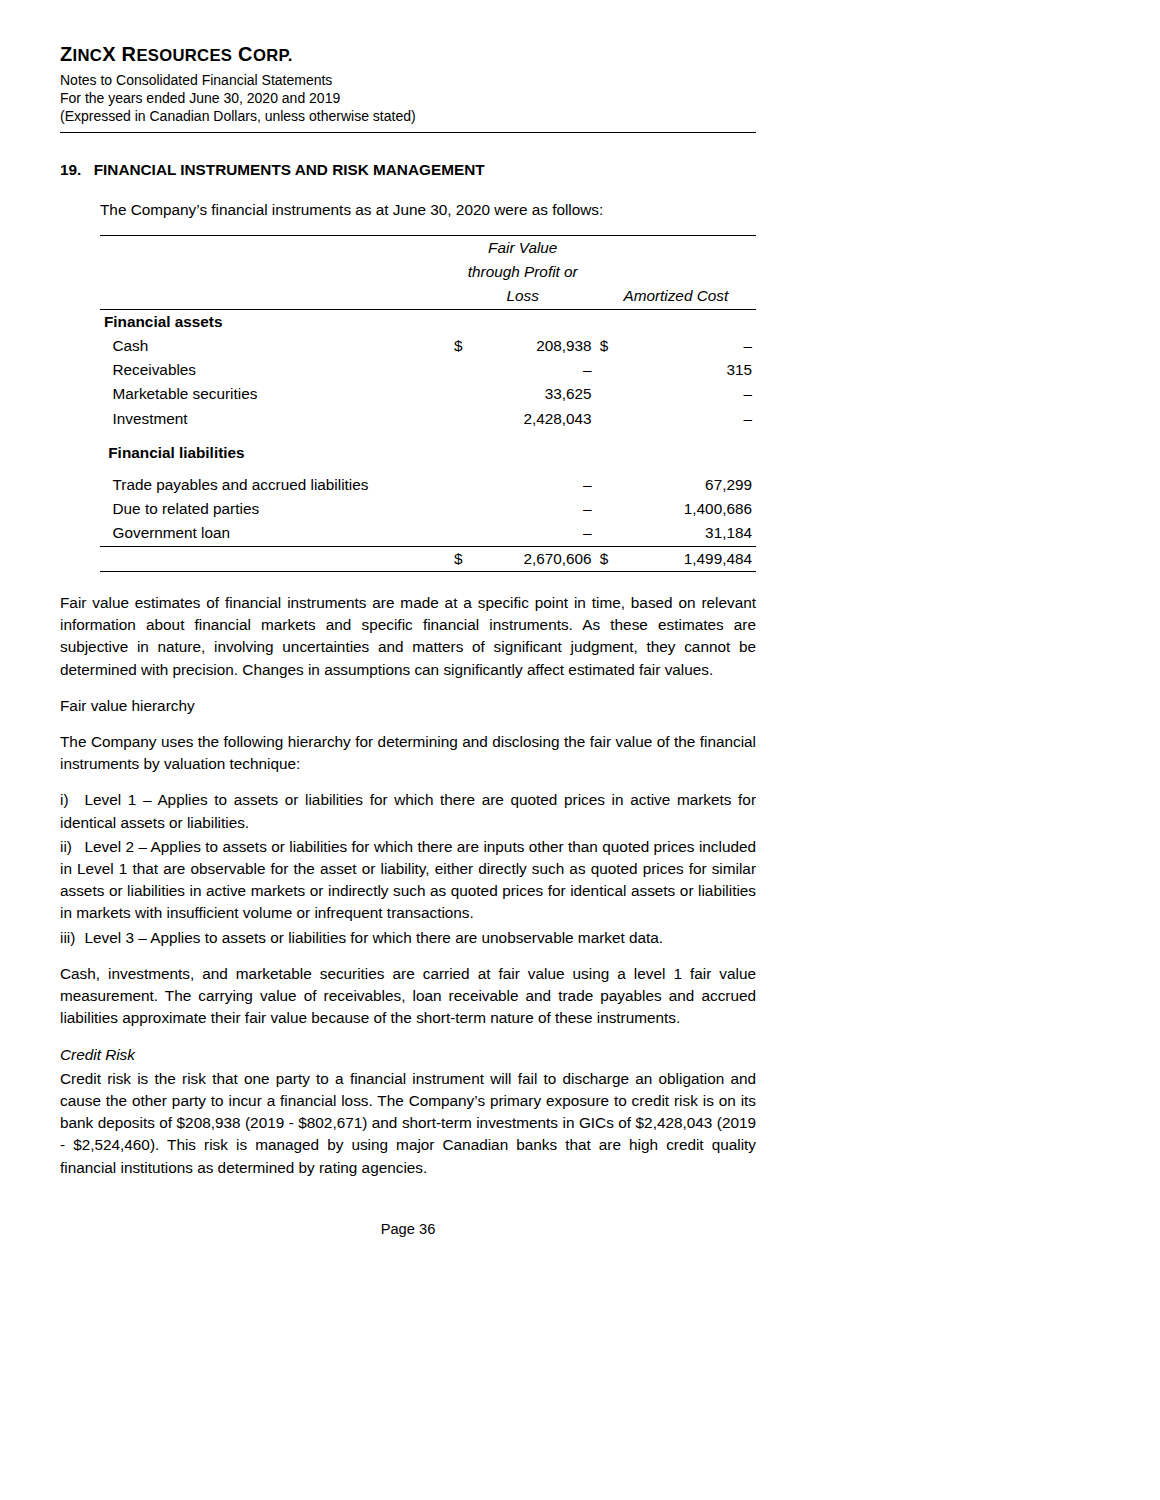ZINCX RESOURCES CORP.
Notes to Consolidated Financial Statements
For the years ended June 30, 2020 and 2019
(Expressed in Canadian Dollars, unless otherwise stated)
19. FINANCIAL INSTRUMENTS AND RISK MANAGEMENT
The Company’s financial instruments as at June 30, 2020 were as follows:
| | Fair Value | |
| | through Profit or | |
| | Loss | Amortized Cost |
| Financial assets | | | | |
| Cash | $ | 208,938 | $ | – |
| Receivables | | – | | 315 |
| Marketable securities | | 33,625 | | – |
| Investment | | 2,428,043 | | – |
| Financial liabilities | | | | |
| Trade payables and accrued liabilities | | – | | 67,299 |
| Due to related parties | | – | | 1,400,686 |
| Government loan | | – | | 31,184 |
| | $ | 2,670,606 | $ | 1,499,484 |
Fair value estimates of financial instruments are made at a specific point in time, based on relevant information about financial markets and specific financial instruments. As these estimates are subjective in nature, involving uncertainties and matters of significant judgment, they cannot be determined with precision. Changes in assumptions can significantly affect estimated fair values.
Fair value hierarchy
The Company uses the following hierarchy for determining and disclosing the fair value of the financial instruments by valuation technique:
i) Level 1 – Applies to assets or liabilities for which there are quoted prices in active markets for identical assets or liabilities.
ii) Level 2 – Applies to assets or liabilities for which there are inputs other than quoted prices included in Level 1 that are observable for the asset or liability, either directly such as quoted prices for similar assets or liabilities in active markets or indirectly such as quoted prices for identical assets or liabilities in markets with insufficient volume or infrequent transactions.
iii) Level 3 – Applies to assets or liabilities for which there are unobservable market data.
Cash, investments, and marketable securities are carried at fair value using a level 1 fair value measurement. The carrying value of receivables, loan receivable and trade payables and accrued liabilities approximate their fair value because of the short-term nature of these instruments.
Credit Risk
Credit risk is the risk that one party to a financial instrument will fail to discharge an obligation and cause the other party to incur a financial loss. The Company’s primary exposure to credit risk is on its bank deposits of $208,938 (2019 - $802,671) and short-term investments in GICs of $2,428,043 (2019 - $2,524,460). This risk is managed by using major Canadian banks that are high credit quality financial institutions as determined by rating agencies.
Page 36